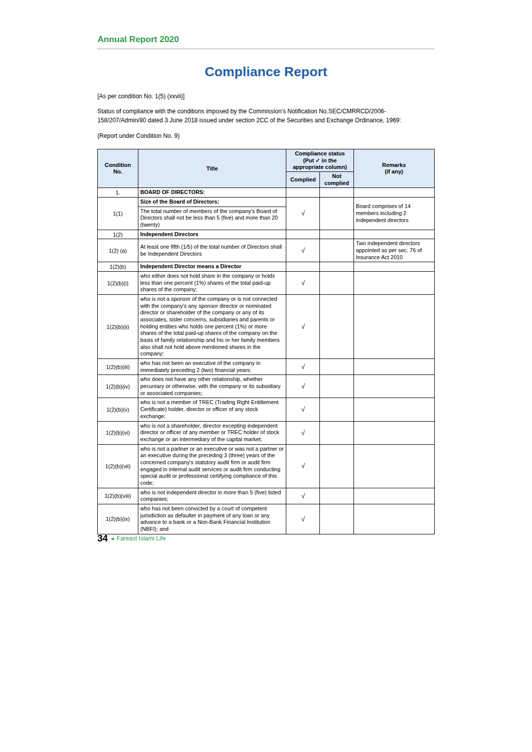Annual Report 2020
Compliance Report
[As per condition No. 1(5) (xxvii)]
Status of compliance with the conditions imposed by the Commission's Notification No.SEC/CMRRCD/2006-158/207/Admin/80 dated 3 June 2018 issued under section 2CC of the Securities and Exchange Ordinance, 1969:
(Report under Condition No. 9)
| Condition No. | Title | Compliance status (Put ✓ in the appropriate column) | Remarks (if any) |
| --- | --- | --- | --- |
| Complied | Not complied |
| 1. | BOARD OF DIRECTORS: | | | |
| 1(1) | Size of the Board of Directors; | √ | | Board comprises of 14 members including 2 independent directors |
| The total number of members of the company's Board of Directors shall not be less than 5 (five) and more than 20 (twenty) |
| 1(2) | Independent Directors | | | |
| 1(2) (a) | At least one fifth (1/5) of the total number of Directors shall be Independent Directors | √ | | Two independent directors appointed as per sec. 76 of Insurance Act 2010 |
| 1(2)(b) | Independent Director means a Director | | | |
| 1(2)(b)(i) | who either does not hold share in the company or holds less than one percent (1%) shares of the total paid-up shares of the company; | √ | | |
| 1(2)(b)(ii) | who is not a sponsor of the company or is not connected with the company's any sponsor director or nominated director or shareholder of the company or any of its associates, sister concerns, subsidiaries and parents or holding entities who holds one percent (1%) or more shares of the total paid-up shares of the company on the basis of family relationship and his or her family members also shall not hold above mentioned shares in the company; | √ | | |
| 1(2)(b)(iii) | who has not been an executive of the company in immediately preceding 2 (two) financial years; | √ | | |
| 1(2)(b)(iv) | who does not have any other relationship, whether pecuniary or otherwise, with the company or its subsidiary or associated companies; | √ | | |
| 1(2)(b)(v) | who is not a member of TREC (Trading Right Entitlement Certificate) holder, director or officer of any stock exchange; | √ | | |
| 1(2)(b)(vi) | who is not a shareholder, director excepting independent director or officer of any member or TREC holder of stock exchange or an intermediary of the capital market; | √ | | |
| 1(2)(b)(vii) | who is not a partner or an executive or was not a partner or an executive during the preceding 3 (three) years of the concerned company's statutory audit firm or audit firm engaged in internal audit services or audit firm conducting special audit or professional certifying compliance of this code; | √ | | |
| 1(2)(b)(viii) | who is not independent director in more than 5 (five) listed companies; | √ | | |
| 1(2)(b)(ix) | who has not been convicted by a court of competent jurisdiction as defaulter in payment of any loan or any advance to a bank or a Non-Bank Financial Institution (NBFI); and | √ | | |
34 ◂ Fareast Islami Life